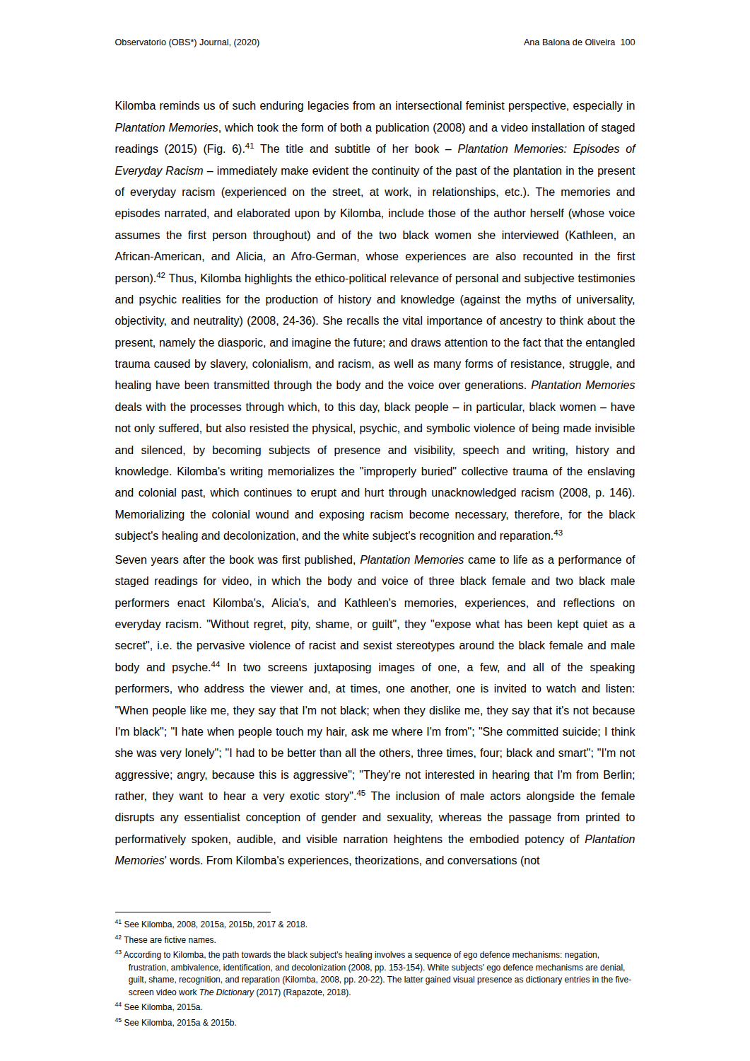Observatorio (OBS*) Journal, (2020) Ana Balona de Oliveira 100
Kilomba reminds us of such enduring legacies from an intersectional feminist perspective, especially in Plantation Memories, which took the form of both a publication (2008) and a video installation of staged readings (2015) (Fig. 6).41 The title and subtitle of her book – Plantation Memories: Episodes of Everyday Racism – immediately make evident the continuity of the past of the plantation in the present of everyday racism (experienced on the street, at work, in relationships, etc.). The memories and episodes narrated, and elaborated upon by Kilomba, include those of the author herself (whose voice assumes the first person throughout) and of the two black women she interviewed (Kathleen, an African-American, and Alicia, an Afro-German, whose experiences are also recounted in the first person).42 Thus, Kilomba highlights the ethico-political relevance of personal and subjective testimonies and psychic realities for the production of history and knowledge (against the myths of universality, objectivity, and neutrality) (2008, 24-36). She recalls the vital importance of ancestry to think about the present, namely the diasporic, and imagine the future; and draws attention to the fact that the entangled trauma caused by slavery, colonialism, and racism, as well as many forms of resistance, struggle, and healing have been transmitted through the body and the voice over generations. Plantation Memories deals with the processes through which, to this day, black people – in particular, black women – have not only suffered, but also resisted the physical, psychic, and symbolic violence of being made invisible and silenced, by becoming subjects of presence and visibility, speech and writing, history and knowledge. Kilomba's writing memorializes the "improperly buried" collective trauma of the enslaving and colonial past, which continues to erupt and hurt through unacknowledged racism (2008, p. 146). Memorializing the colonial wound and exposing racism become necessary, therefore, for the black subject's healing and decolonization, and the white subject's recognition and reparation.43
Seven years after the book was first published, Plantation Memories came to life as a performance of staged readings for video, in which the body and voice of three black female and two black male performers enact Kilomba's, Alicia's, and Kathleen's memories, experiences, and reflections on everyday racism. "Without regret, pity, shame, or guilt", they "expose what has been kept quiet as a secret", i.e. the pervasive violence of racist and sexist stereotypes around the black female and male body and psyche.44 In two screens juxtaposing images of one, a few, and all of the speaking performers, who address the viewer and, at times, one another, one is invited to watch and listen: "When people like me, they say that I'm not black; when they dislike me, they say that it's not because I'm black"; "I hate when people touch my hair, ask me where I'm from"; "She committed suicide; I think she was very lonely"; "I had to be better than all the others, three times, four; black and smart"; "I'm not aggressive; angry, because this is aggressive"; "They're not interested in hearing that I'm from Berlin; rather, they want to hear a very exotic story".45 The inclusion of male actors alongside the female disrupts any essentialist conception of gender and sexuality, whereas the passage from printed to performatively spoken, audible, and visible narration heightens the embodied potency of Plantation Memories' words. From Kilomba's experiences, theorizations, and conversations (not
41 See Kilomba, 2008, 2015a, 2015b, 2017 & 2018.
42 These are fictive names.
43 According to Kilomba, the path towards the black subject's healing involves a sequence of ego defence mechanisms: negation, frustration, ambivalence, identification, and decolonization (2008, pp. 153-154). White subjects' ego defence mechanisms are denial, guilt, shame, recognition, and reparation (Kilomba, 2008, pp. 20-22). The latter gained visual presence as dictionary entries in the five-screen video work The Dictionary (2017) (Rapazote, 2018).
44 See Kilomba, 2015a.
45 See Kilomba, 2015a & 2015b.